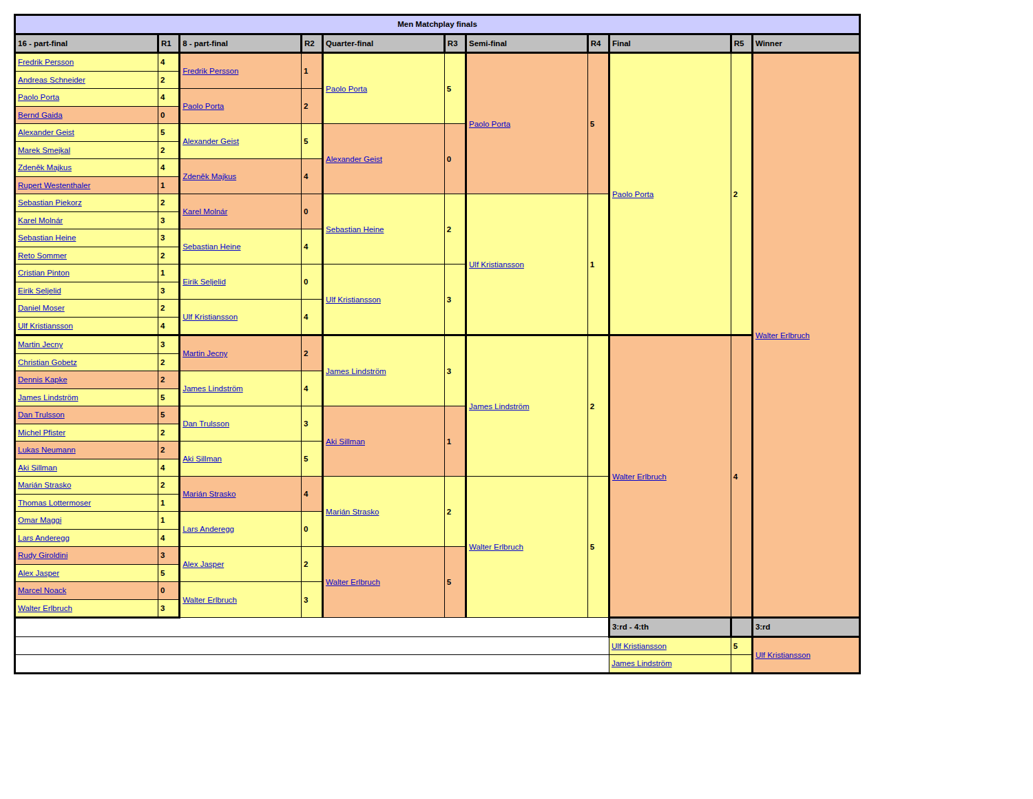| Men Matchplay finals |
| 16 - part-final | R1 | 8 - part-final | R2 | Quarter-final | R3 | Semi-final | R4 | Final | R5 | Winner |
| Fredrik Persson | 4 | Fredrik Persson | 1 | Paolo Porta | 5 | Paolo Porta | 5 | Paolo Porta | 2 | Walter Erlbruch |
| Andreas Schneider | 2 |
| Paolo Porta | 4 | Paolo Porta | 2 |
| Bernd Gaida | 0 |
| Alexander Geist | 5 | Alexander Geist | 5 | Alexander Geist | 0 |
| Marek Smejkal | 2 |
| Zdeněk Majkus | 4 | Zdeněk Majkus | 4 |
| Rupert Westenthaler | 1 |
| Sebastian Piekorz | 2 | Karel Molnár | 0 | Sebastian Heine | 2 | Ulf Kristiansson | 1 |
| Karel Molnár | 3 |
| Sebastian Heine | 3 | Sebastian Heine | 4 |
| Reto Sommer | 2 |
| Cristian Pinton | 1 | Eirik Seljelid | 0 | Ulf Kristiansson | 3 |
| Eirik Seljelid | 3 |
| Daniel Moser | 2 | Ulf Kristiansson | 4 |
| Ulf Kristiansson | 4 |
| Martin Jecny | 3 | Martin Jecny | 2 | James Lindström | 3 | James Lindström | 2 | Walter Erlbruch | 4 |
| Christian Gobetz | 2 |
| Dennis Kapke | 2 | James Lindström | 4 |
| James Lindström | 5 |
| Dan Trulsson | 5 | Dan Trulsson | 3 | Aki Sillman | 1 |
| Michel Pfister | 2 |
| Lukas Neumann | 2 | Aki Sillman | 5 |
| Aki Sillman | 4 |
| Marián Strasko | 2 | Marián Strasko | 4 | Marián Strasko | 2 | Walter Erlbruch | 5 |
| Thomas Lottermoser | 1 |
| Omar Maggi | 1 | Lars Anderegg | 0 |
| Lars Anderegg | 4 |
| Rudy Giroldini | 3 | Alex Jasper | 2 | Walter Erlbruch | 5 |
| Alex Jasper | 5 |
| Marcel Noack | 0 | Walter Erlbruch | 3 |
| Walter Erlbruch | 3 |
| | 3:rd - 4:th | | 3:rd |
| | Ulf Kristiansson | 5 | Ulf Kristiansson |
| | James Lindström | |